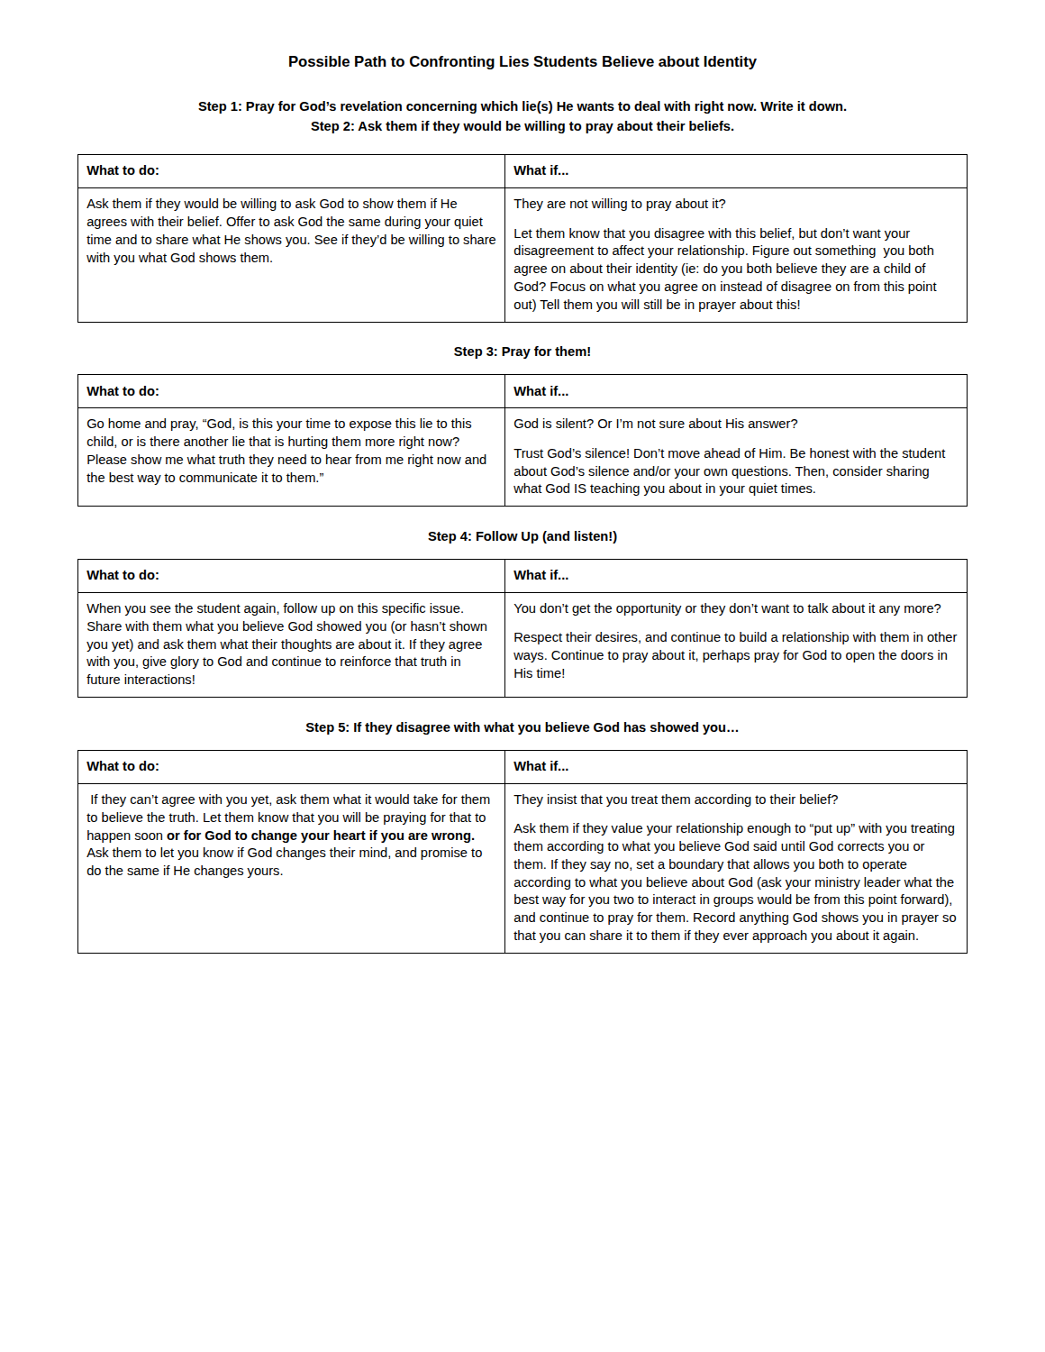Possible Path to Confronting Lies Students Believe about Identity
Step 1: Pray for God’s revelation concerning which lie(s) He wants to deal with right now. Write it down.
Step 2: Ask them if they would be willing to pray about their beliefs.
| What to do: | What if... |
| --- | --- |
| Ask them if they would be willing to ask God to show them if He agrees with their belief. Offer to ask God the same during your quiet time and to share what He shows you. See if they’d be willing to share with you what God shows them. | They are not willing to pray about it? Let them know that you disagree with this belief, but don’t want your disagreement to affect your relationship. Figure out something you both agree on about their identity (ie: do you both believe they are a child of God? Focus on what you agree on instead of disagree on from this point out) Tell them you will still be in prayer about this! |
Step 3: Pray for them!
| What to do: | What if... |
| --- | --- |
| Go home and pray, “God, is this your time to expose this lie to this child, or is there another lie that is hurting them more right now? Please show me what truth they need to hear from me right now and the best way to communicate it to them.” | God is silent? Or I’m not sure about His answer? Trust God’s silence! Don’t move ahead of Him. Be honest with the student about God’s silence and/or your own questions. Then, consider sharing what God IS teaching you about in your quiet times. |
Step 4: Follow Up (and listen!)
| What to do: | What if... |
| --- | --- |
| When you see the student again, follow up on this specific issue. Share with them what you believe God showed you (or hasn’t shown you yet) and ask them what their thoughts are about it. If they agree with you, give glory to God and continue to reinforce that truth in future interactions! | You don’t get the opportunity or they don’t want to talk about it any more? Respect their desires, and continue to build a relationship with them in other ways. Continue to pray about it, perhaps pray for God to open the doors in His time! |
Step 5: If they disagree with what you believe God has showed you…
| What to do: | What if... |
| --- | --- |
| If they can’t agree with you yet, ask them what it would take for them to believe the truth. Let them know that you will be praying for that to happen soon or for God to change your heart if you are wrong. Ask them to let you know if God changes their mind, and promise to do the same if He changes yours. | They insist that you treat them according to their belief? Ask them if they value your relationship enough to “put up” with you treating them according to what you believe God said until God corrects you or them. If they say no, set a boundary that allows you both to operate according to what you believe about God (ask your ministry leader what the best way for you two to interact in groups would be from this point forward), and continue to pray for them. Record anything God shows you in prayer so that you can share it to them if they ever approach you about it again. |